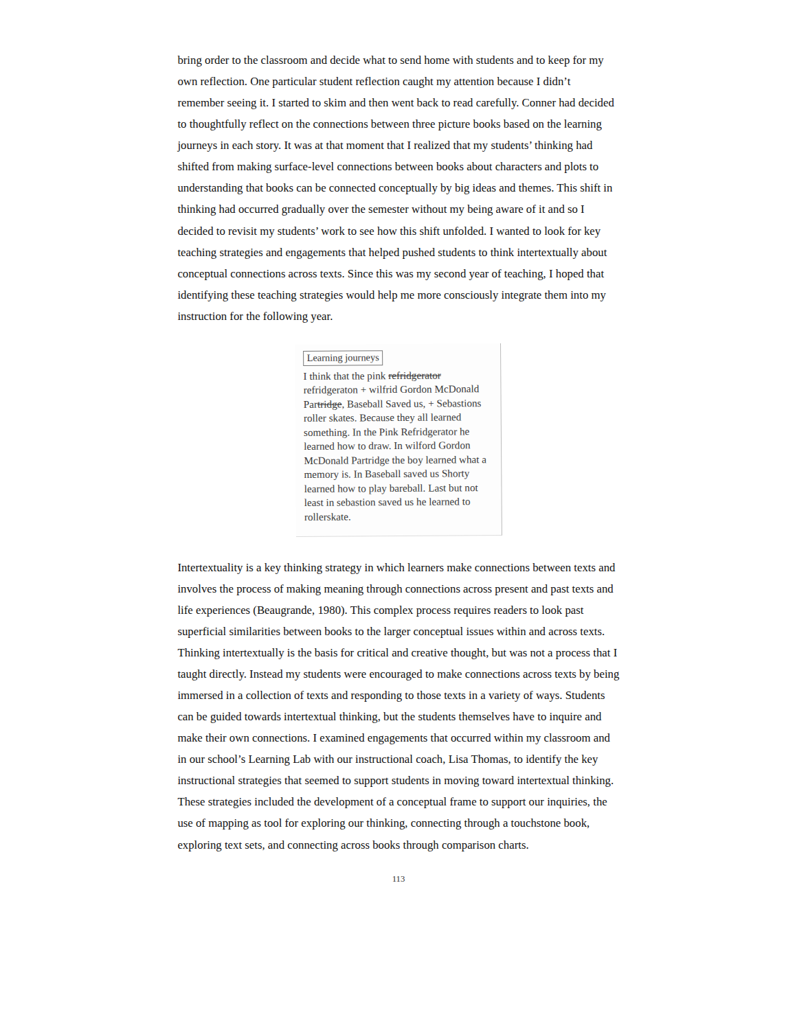bring order to the classroom and decide what to send home with students and to keep for my own reflection. One particular student reflection caught my attention because I didn’t remember seeing it. I started to skim and then went back to read carefully. Conner had decided to thoughtfully reflect on the connections between three picture books based on the learning journeys in each story. It was at that moment that I realized that my students’ thinking had shifted from making surface-level connections between books about characters and plots to understanding that books can be connected conceptually by big ideas and themes. This shift in thinking had occurred gradually over the semester without my being aware of it and so I decided to revisit my students’ work to see how this shift unfolded. I wanted to look for key teaching strategies and engagements that helped pushed students to think intertextually about conceptual connections across texts. Since this was my second year of teaching, I hoped that identifying these teaching strategies would help me more consciously integrate them into my instruction for the following year.
Learning journeys
I think that the pink refridgerator refridgeraton + wilfrid Gordon McDonald Partridge, Baseball Saved us, + Sebastions roller skates. Because they all learned something. In the Pink Refridgerator he learned how to draw. In wilford Gordon McDonald Partridge the boy learned what a memory is. In Baseball saved us Shorty learned how to play bareball. Last but not least in sebastion saved us he learned to rollerskate.
Intertextuality is a key thinking strategy in which learners make connections between texts and involves the process of making meaning through connections across present and past texts and life experiences (Beaugrande, 1980). This complex process requires readers to look past superficial similarities between books to the larger conceptual issues within and across texts. Thinking intertextually is the basis for critical and creative thought, but was not a process that I taught directly. Instead my students were encouraged to make connections across texts by being immersed in a collection of texts and responding to those texts in a variety of ways. Students can be guided towards intertextual thinking, but the students themselves have to inquire and make their own connections. I examined engagements that occurred within my classroom and in our school’s Learning Lab with our instructional coach, Lisa Thomas, to identify the key instructional strategies that seemed to support students in moving toward intertextual thinking. These strategies included the development of a conceptual frame to support our inquiries, the use of mapping as tool for exploring our thinking, connecting through a touchstone book, exploring text sets, and connecting across books through comparison charts.
113